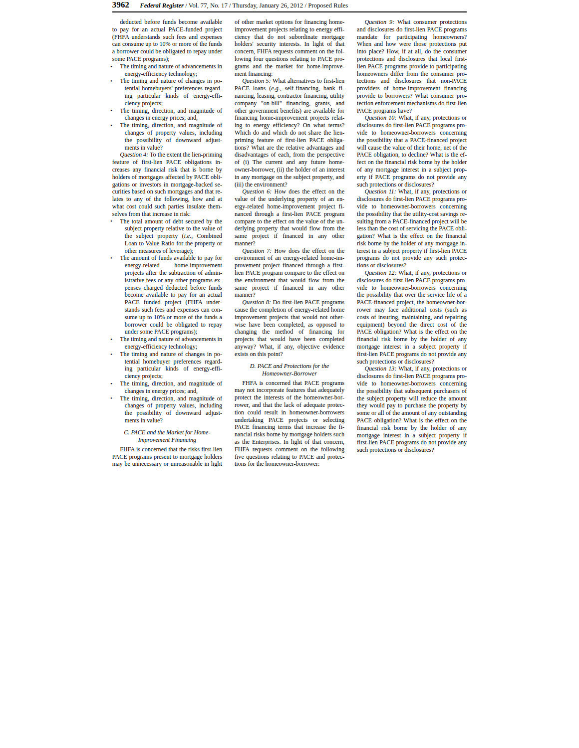3962
Federal Register / Vol. 77, No. 17 / Thursday, January 26, 2012 / Proposed Rules
deducted before funds become available to pay for an actual PACE-funded project (FHFA understands such fees and expenses can consume up to 10% or more of the funds a borrower could be obligated to repay under some PACE programs);
The timing and nature of advancements in energy-efficiency technology;
The timing and nature of changes in potential homebuyers' preferences regarding particular kinds of energy-efficiency projects;
The timing, direction, and magnitude of changes in energy prices; and,
The timing, direction, and magnitude of changes of property values, including the possibility of downward adjustments in value?
Question 4: To the extent the lien-priming feature of first-lien PACE obligations increases any financial risk that is borne by holders of mortgages affected by PACE obligations or investors in mortgage-backed securities based on such mortgages and that relates to any of the following, how and at what cost could such parties insulate themselves from that increase in risk:
The total amount of debt secured by the subject property relative to the value of the subject property (i.e., Combined Loan to Value Ratio for the property or other measures of leverage);
The amount of funds available to pay for energy-related home-improvement projects after the subtraction of administrative fees or any other programs expenses charged deducted before funds become available to pay for an actual PACE funded project (FHFA understands such fees and expenses can consume up to 10% or more of the funds a borrower could be obligated to repay under some PACE programs);
The timing and nature of advancements in energy-efficiency technology;
The timing and nature of changes in potential homebuyer preferences regarding particular kinds of energy-efficiency projects;
The timing, direction, and magnitude of changes in energy prices; and,
The timing, direction, and magnitude of changes of property values, including the possibility of downward adjustments in value?
C. PACE and the Market for Home-Improvement Financing
FHFA is concerned that the risks first-lien PACE programs present to mortgage holders may be unnecessary or unreasonable in light of other market options for financing home-improvement projects relating to energy efficiency that do not subordinate mortgage holders' security interests. In light of that concern, FHFA requests comment on the following four questions relating to PACE programs and the market for home-improvement financing:
Question 5: What alternatives to first-lien PACE loans (e.g., self-financing, bank financing, leasing, contractor financing, utility company ''on-bill'' financing, grants, and other government benefits) are available for financing home-improvement projects relating to energy efficiency? On what terms? Which do and which do not share the lien-priming feature of first-lien PACE obligations? What are the relative advantages and disadvantages of each, from the perspective of (i) The current and any future homeowner-borrower, (ii) the holder of an interest in any mortgage on the subject property, and (iii) the environment?
Question 6: How does the effect on the value of the underlying property of an energy-related home-improvement project financed through a first-lien PACE program compare to the effect on the value of the underlying property that would flow from the same project if financed in any other manner?
Question 7: How does the effect on the environment of an energy-related home-improvement project financed through a first-lien PACE program compare to the effect on the environment that would flow from the same project if financed in any other manner?
Question 8: Do first-lien PACE programs cause the completion of energy-related home improvement projects that would not otherwise have been completed, as opposed to changing the method of financing for projects that would have been completed anyway? What, if any, objective evidence exists on this point?
D. PACE and Protections for the Homeowner-Borrower
FHFA is concerned that PACE programs may not incorporate features that adequately protect the interests of the homeowner-borrower, and that the lack of adequate protection could result in homeowner-borrowers undertaking PACE projects or selecting PACE financing terms that increase the financial risks borne by mortgage holders such as the Enterprises. In light of that concern, FHFA requests comment on the following five questions relating to PACE and protections for the homeowner-borrower:
Question 9: What consumer protections and disclosures do first-lien PACE programs mandate for participating homeowners? When and how were those protections put into place? How, if at all, do the consumer protections and disclosures that local first-lien PACE programs provide to participating homeowners differ from the consumer protections and disclosures that non-PACE providers of home-improvement financing provide to borrowers? What consumer protection enforcement mechanisms do first-lien PACE programs have?
Question 10: What, if any, protections or disclosures do first-lien PACE programs provide to homeowner-borrowers concerning the possibility that a PACE-financed project will cause the value of their home, net of the PACE obligation, to decline? What is the effect on the financial risk borne by the holder of any mortgage interest in a subject property if PACE programs do not provide any such protections or disclosures?
Question 11: What, if any, protections or disclosures do first-lien PACE programs provide to homeowner-borrowers concerning the possibility that the utility-cost savings resulting from a PACE-financed project will be less than the cost of servicing the PACE obligation? What is the effect on the financial risk borne by the holder of any mortgage interest in a subject property if first-lien PACE programs do not provide any such protections or disclosures?
Question 12: What, if any, protections or disclosures do first-lien PACE programs provide to homeowner-borrowers concerning the possibility that over the service life of a PACE-financed project, the homeowner-borrower may face additional costs (such as costs of insuring, maintaining, and repairing equipment) beyond the direct cost of the PACE obligation? What is the effect on the financial risk borne by the holder of any mortgage interest in a subject property if first-lien PACE programs do not provide any such protections or disclosures?
Question 13: What, if any, protections or disclosures do first-lien PACE programs provide to homeowner-borrowers concerning the possibility that subsequent purchasers of the subject property will reduce the amount they would pay to purchase the property by some or all of the amount of any outstanding PACE obligation? What is the effect on the financial risk borne by the holder of any mortgage interest in a subject property if first-lien PACE programs do not provide any such protections or disclosures?